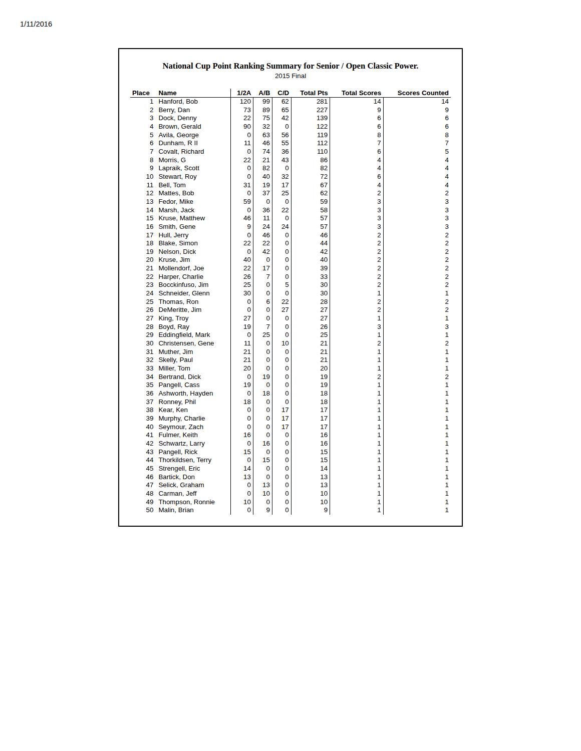1/11/2016
National Cup Point Ranking Summary for Senior / Open Classic Power.
2015 Final
| Place | Name | 1/2A | A/B | C/D | Total Pts | Total Scores | Scores Counted |
| --- | --- | --- | --- | --- | --- | --- | --- |
| 1 | Hanford, Bob | 120 | 99 | 62 | 281 | 14 | 14 |
| 2 | Berry, Dan | 73 | 89 | 65 | 227 | 9 | 9 |
| 3 | Dock, Denny | 22 | 75 | 42 | 139 | 6 | 6 |
| 4 | Brown, Gerald | 90 | 32 | 0 | 122 | 6 | 6 |
| 5 | Avila, George | 0 | 63 | 56 | 119 | 8 | 8 |
| 6 | Dunham, R II | 11 | 46 | 55 | 112 | 7 | 7 |
| 7 | Covalt, Richard | 0 | 74 | 36 | 110 | 6 | 5 |
| 8 | Morris, G | 22 | 21 | 43 | 86 | 4 | 4 |
| 9 | Lapraik, Scott | 0 | 82 | 0 | 82 | 4 | 4 |
| 10 | Stewart, Roy | 0 | 40 | 32 | 72 | 6 | 4 |
| 11 | Bell, Tom | 31 | 19 | 17 | 67 | 4 | 4 |
| 12 | Mattes, Bob | 0 | 37 | 25 | 62 | 2 | 2 |
| 13 | Fedor, Mike | 59 | 0 | 0 | 59 | 3 | 3 |
| 14 | Marsh, Jack | 0 | 36 | 22 | 58 | 3 | 3 |
| 15 | Kruse, Matthew | 46 | 11 | 0 | 57 | 3 | 3 |
| 16 | Smith, Gene | 9 | 24 | 24 | 57 | 3 | 3 |
| 17 | Hull, Jerry | 0 | 46 | 0 | 46 | 2 | 2 |
| 18 | Blake, Simon | 22 | 22 | 0 | 44 | 2 | 2 |
| 19 | Nelson, Dick | 0 | 42 | 0 | 42 | 2 | 2 |
| 20 | Kruse, Jim | 40 | 0 | 0 | 40 | 2 | 2 |
| 21 | Mollendorf, Joe | 22 | 17 | 0 | 39 | 2 | 2 |
| 22 | Harper, Charlie | 26 | 7 | 0 | 33 | 2 | 2 |
| 23 | Bocckinfuso, Jim | 25 | 0 | 5 | 30 | 2 | 2 |
| 24 | Schneider, Glenn | 30 | 0 | 0 | 30 | 1 | 1 |
| 25 | Thomas, Ron | 0 | 6 | 22 | 28 | 2 | 2 |
| 26 | DeMeritte, Jim | 0 | 0 | 27 | 27 | 2 | 2 |
| 27 | King, Troy | 27 | 0 | 0 | 27 | 1 | 1 |
| 28 | Boyd, Ray | 19 | 7 | 0 | 26 | 3 | 3 |
| 29 | Eddingfield, Mark | 0 | 25 | 0 | 25 | 1 | 1 |
| 30 | Christensen, Gene | 11 | 0 | 10 | 21 | 2 | 2 |
| 31 | Muther, Jim | 21 | 0 | 0 | 21 | 1 | 1 |
| 32 | Skelly, Paul | 21 | 0 | 0 | 21 | 1 | 1 |
| 33 | Miller, Tom | 20 | 0 | 0 | 20 | 1 | 1 |
| 34 | Bertrand, Dick | 0 | 19 | 0 | 19 | 2 | 2 |
| 35 | Pangell, Cass | 19 | 0 | 0 | 19 | 1 | 1 |
| 36 | Ashworth, Hayden | 0 | 18 | 0 | 18 | 1 | 1 |
| 37 | Ronney, Phil | 18 | 0 | 0 | 18 | 1 | 1 |
| 38 | Kear, Ken | 0 | 0 | 17 | 17 | 1 | 1 |
| 39 | Murphy, Charlie | 0 | 0 | 17 | 17 | 1 | 1 |
| 40 | Seymour, Zach | 0 | 0 | 17 | 17 | 1 | 1 |
| 41 | Fulmer, Keith | 16 | 0 | 0 | 16 | 1 | 1 |
| 42 | Schwartz, Larry | 0 | 16 | 0 | 16 | 1 | 1 |
| 43 | Pangell, Rick | 15 | 0 | 0 | 15 | 1 | 1 |
| 44 | Thorkildsen, Terry | 0 | 15 | 0 | 15 | 1 | 1 |
| 45 | Strengell, Eric | 14 | 0 | 0 | 14 | 1 | 1 |
| 46 | Bartick, Don | 13 | 0 | 0 | 13 | 1 | 1 |
| 47 | Selick, Graham | 0 | 13 | 0 | 13 | 1 | 1 |
| 48 | Carman, Jeff | 0 | 10 | 0 | 10 | 1 | 1 |
| 49 | Thompson, Ronnie | 10 | 0 | 0 | 10 | 1 | 1 |
| 50 | Malin, Brian | 0 | 9 | 0 | 9 | 1 | 1 |